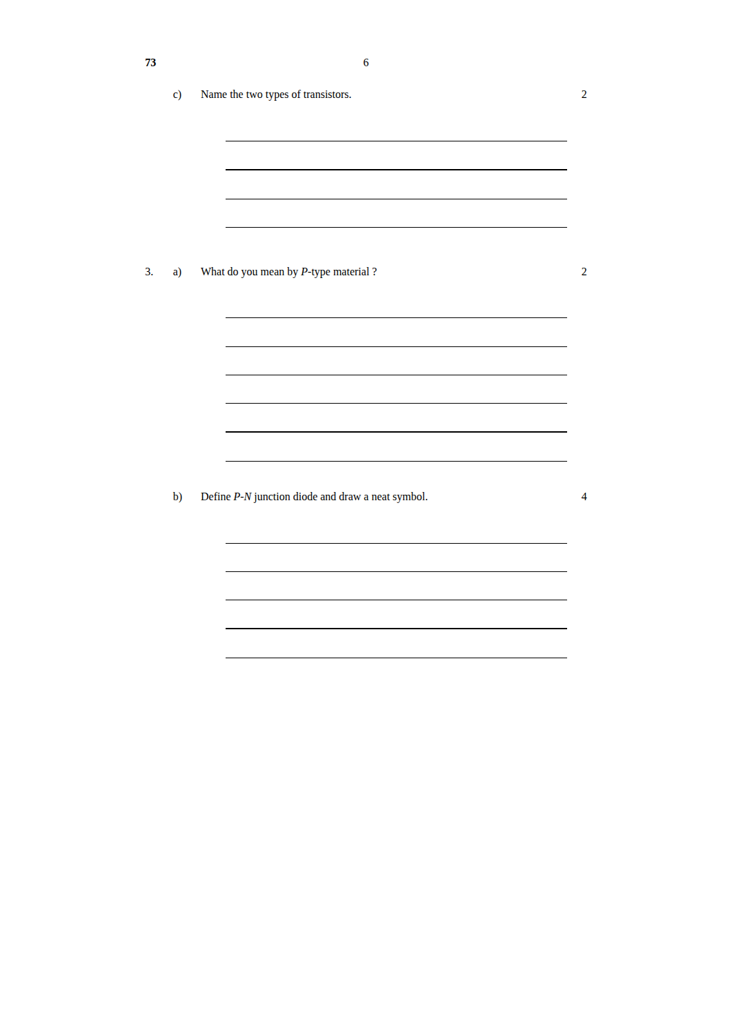73
6
c)
Name the two types of transistors.
2
3.
a)
What do you mean by P-type material ?
2
b)
Define P-N junction diode and draw a neat symbol.
4